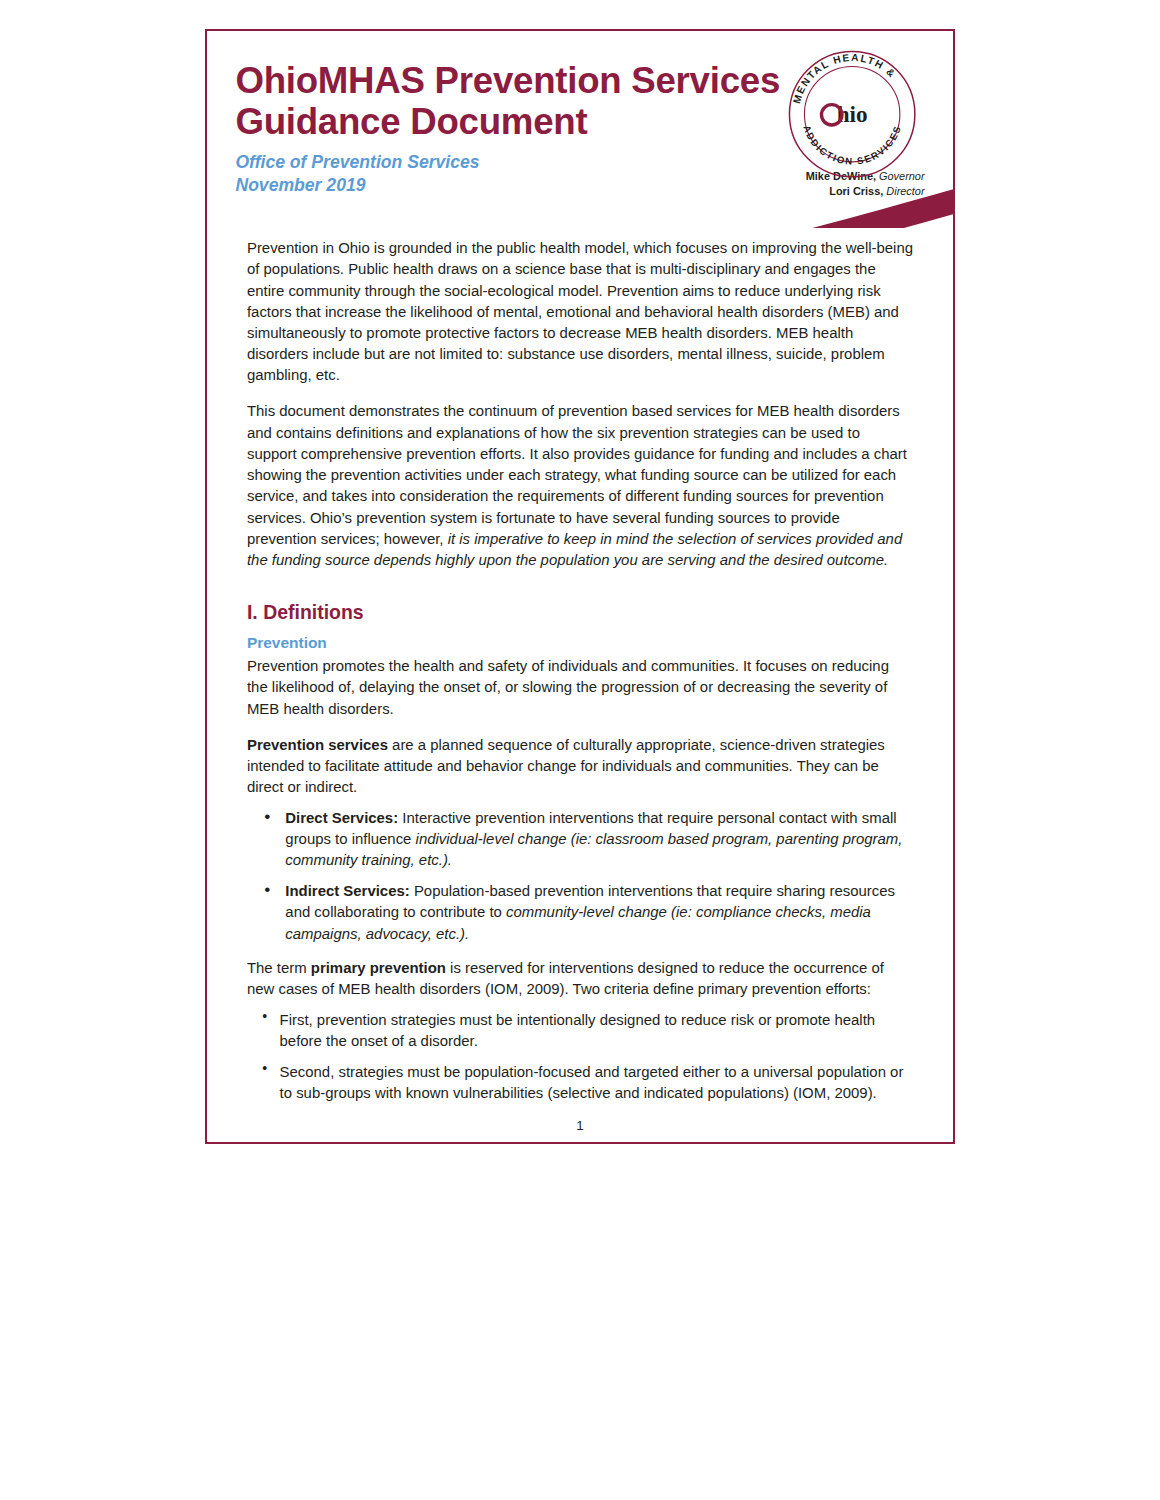MENTAL HEALTH & ADDICTION SERVICES hio
OhioMHAS Prevention Services
Guidance Document
Office of Prevention Services
November 2019
Mike DeWine, Governor
Lori Criss, Director
Prevention in Ohio is grounded in the public health model, which focuses on improving the well-being of populations. Public health draws on a science base that is multi-disciplinary and engages the entire community through the social-ecological model. Prevention aims to reduce underlying risk factors that increase the likelihood of mental, emotional and behavioral health disorders (MEB) and simultaneously to promote protective factors to decrease MEB health disorders. MEB health disorders include but are not limited to: substance use disorders, mental illness, suicide, problem gambling, etc.
This document demonstrates the continuum of prevention based services for MEB health disorders and contains definitions and explanations of how the six prevention strategies can be used to support comprehensive prevention efforts. It also provides guidance for funding and includes a chart showing the prevention activities under each strategy, what funding source can be utilized for each service, and takes into consideration the requirements of different funding sources for prevention services. Ohio’s prevention system is fortunate to have several funding sources to provide prevention services; however, it is imperative to keep in mind the selection of services provided and the funding source depends highly upon the population you are serving and the desired outcome.
I. Definitions
Prevention
Prevention promotes the health and safety of individuals and communities. It focuses on reducing the likelihood of, delaying the onset of, or slowing the progression of or decreasing the severity of MEB health disorders.
Prevention services are a planned sequence of culturally appropriate, science-driven strategies intended to facilitate attitude and behavior change for individuals and communities. They can be direct or indirect.
Direct Services: Interactive prevention interventions that require personal contact with small groups to influence individual-level change (ie: classroom based program, parenting program, community training, etc.).
Indirect Services: Population-based prevention interventions that require sharing resources and collaborating to contribute to community-level change (ie: compliance checks, media campaigns, advocacy, etc.).
The term primary prevention is reserved for interventions designed to reduce the occurrence of new cases of MEB health disorders (IOM, 2009). Two criteria define primary prevention efforts:
First, prevention strategies must be intentionally designed to reduce risk or promote health before the onset of a disorder.
Second, strategies must be population-focused and targeted either to a universal population or to sub-groups with known vulnerabilities (selective and indicated populations) (IOM, 2009).
1